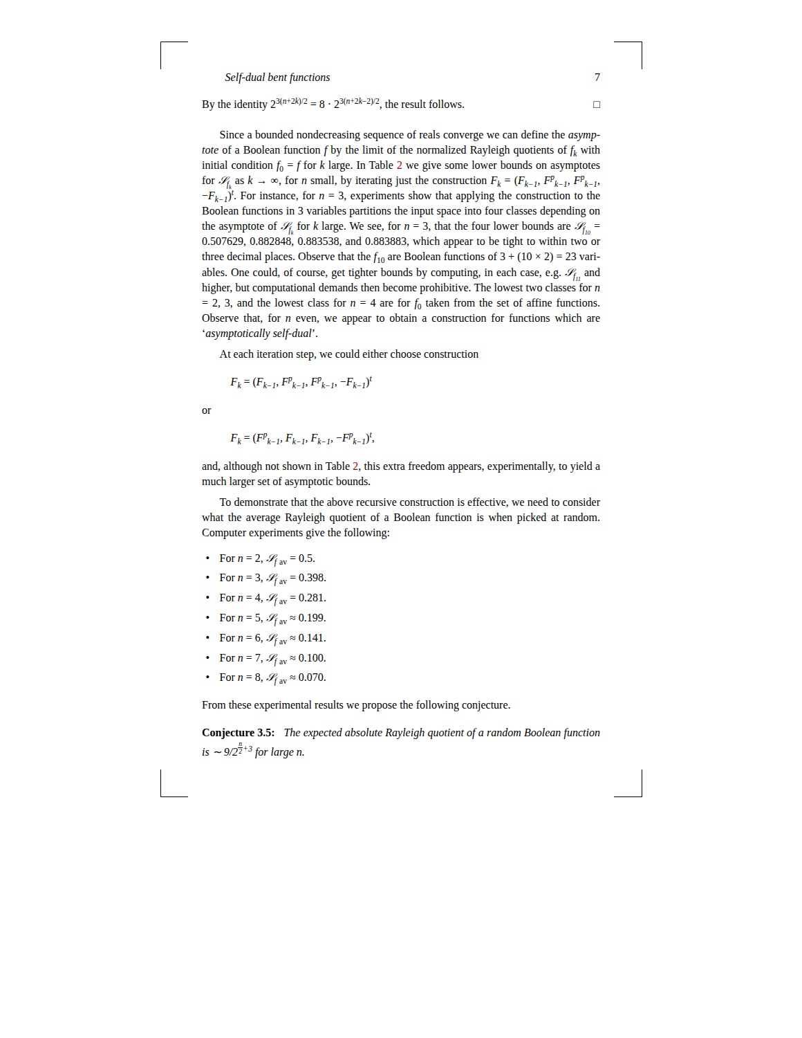Self-dual bent functions 7
By the identity 23(n+2k)/2 = 8 · 23(n+2k−2)/2, the result follows.□
Since a bounded nondecreasing sequence of reals converge we can define the asymptote of a Boolean function f by the limit of the normalized Rayleigh quotients of fk with initial condition f0 = f for k large. In Table 2 we give some lower bounds on asymptotes for 𝒮fk as k → ∞, for n small, by iterating just the construction Fk = (Fk−1, Fpk−1, Fpk−1, −Fk−1)t. For instance, for n = 3, experiments show that applying the construction to the Boolean functions in 3 variables partitions the input space into four classes depending on the asymptote of 𝒮fk for k large. We see, for n = 3, that the four lower bounds are 𝒮f10 = 0.507629, 0.882848, 0.883538, and 0.883883, which appear to be tight to within two or three decimal places. Observe that the f10 are Boolean functions of 3 + (10 × 2) = 23 variables. One could, of course, get tighter bounds by computing, in each case, e.g. 𝒮f11 and higher, but computational demands then become prohibitive. The lowest two classes for n = 2, 3, and the lowest class for n = 4 are for f0 taken from the set of affine functions. Observe that, for n even, we appear to obtain a construction for functions which are ‘asymptotically self-dual’.
At each iteration step, we could either choose construction
Fk = (Fk−1, Fpk−1, Fpk−1, −Fk−1)t
or
Fk = (Fpk−1, Fk−1, Fk−1, −Fpk−1)t,
and, although not shown in Table 2, this extra freedom appears, experimentally, to yield a much larger set of asymptotic bounds.
To demonstrate that the above recursive construction is effective, we need to consider what the average Rayleigh quotient of a Boolean function is when picked at random. Computer experiments give the following:
For n = 2, 𝒮f av = 0.5.
For n = 3, 𝒮f av = 0.398.
For n = 4, 𝒮f av = 0.281.
For n = 5, 𝒮f av ≈ 0.199.
For n = 6, 𝒮f av ≈ 0.141.
For n = 7, 𝒮f av ≈ 0.100.
For n = 8, 𝒮f av ≈ 0.070.
From these experimental results we propose the following conjecture.
Conjecture 3.5: The expected absolute Rayleigh quotient of a random Boolean function is ∼ 9/2n 2+3 for large n.